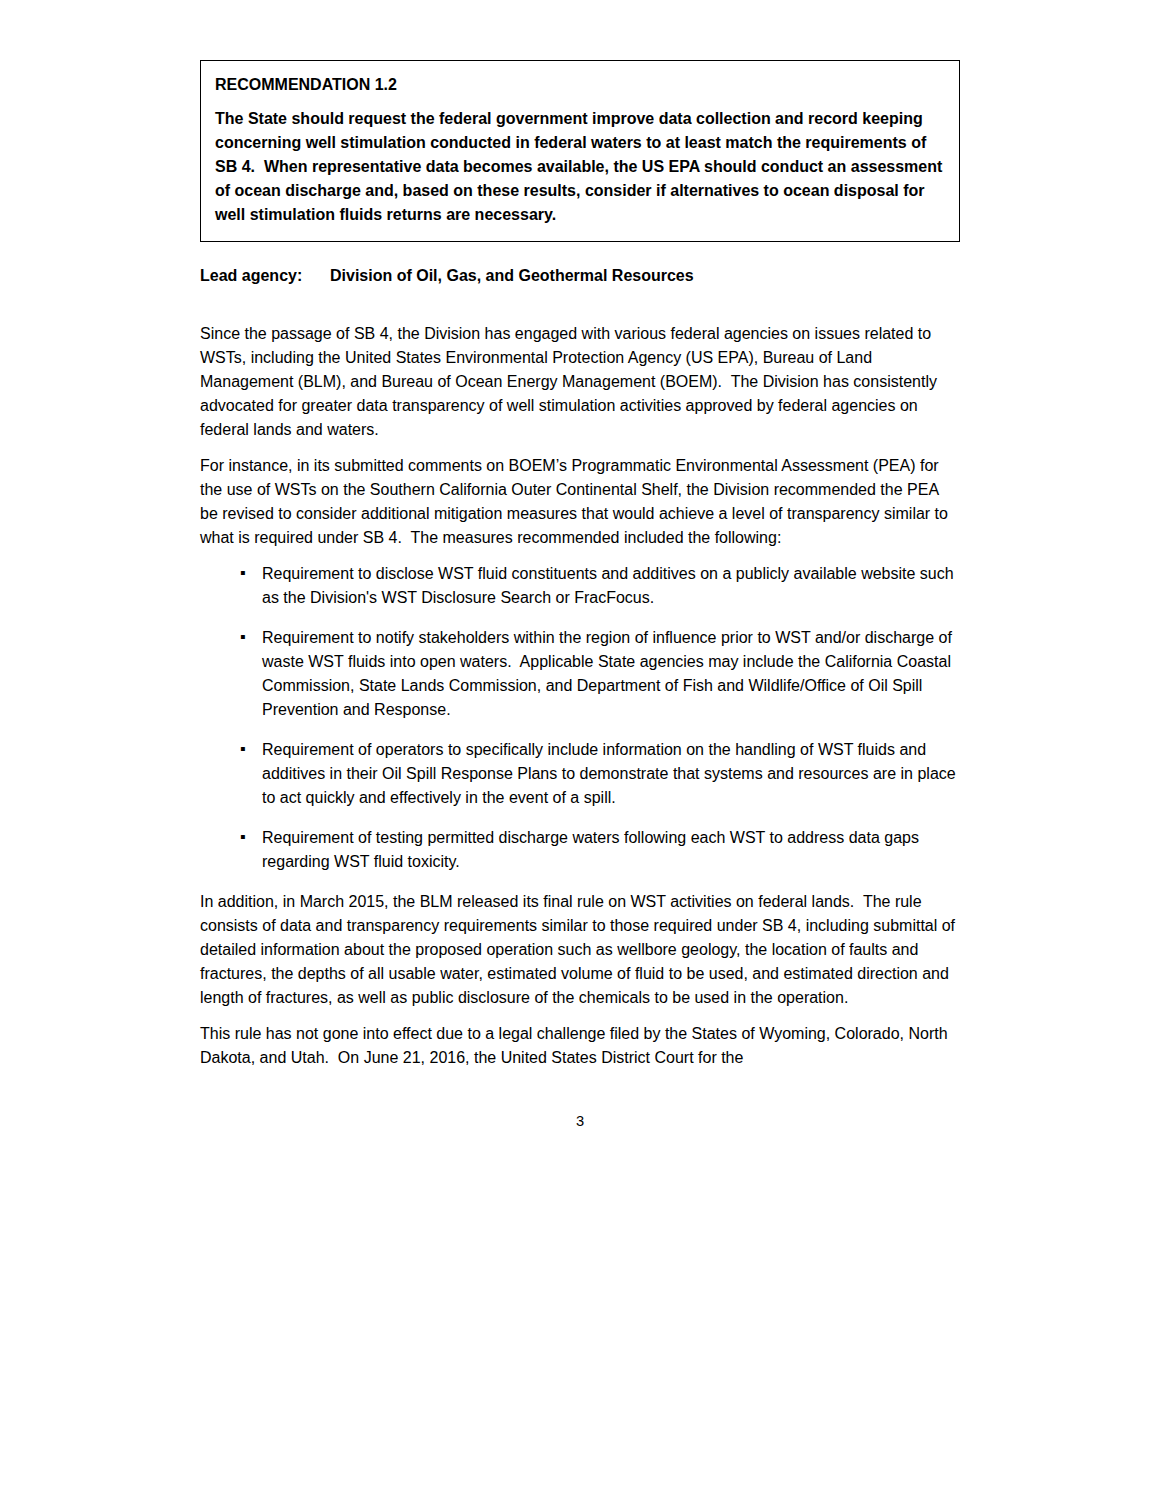RECOMMENDATION 1.2
The State should request the federal government improve data collection and record keeping concerning well stimulation conducted in federal waters to at least match the requirements of SB 4. When representative data becomes available, the US EPA should conduct an assessment of ocean discharge and, based on these results, consider if alternatives to ocean disposal for well stimulation fluids returns are necessary.
Lead agency: Division of Oil, Gas, and Geothermal Resources
Since the passage of SB 4, the Division has engaged with various federal agencies on issues related to WSTs, including the United States Environmental Protection Agency (US EPA), Bureau of Land Management (BLM), and Bureau of Ocean Energy Management (BOEM). The Division has consistently advocated for greater data transparency of well stimulation activities approved by federal agencies on federal lands and waters.
For instance, in its submitted comments on BOEM’s Programmatic Environmental Assessment (PEA) for the use of WSTs on the Southern California Outer Continental Shelf, the Division recommended the PEA be revised to consider additional mitigation measures that would achieve a level of transparency similar to what is required under SB 4. The measures recommended included the following:
Requirement to disclose WST fluid constituents and additives on a publicly available website such as the Division's WST Disclosure Search or FracFocus.
Requirement to notify stakeholders within the region of influence prior to WST and/or discharge of waste WST fluids into open waters. Applicable State agencies may include the California Coastal Commission, State Lands Commission, and Department of Fish and Wildlife/Office of Oil Spill Prevention and Response.
Requirement of operators to specifically include information on the handling of WST fluids and additives in their Oil Spill Response Plans to demonstrate that systems and resources are in place to act quickly and effectively in the event of a spill.
Requirement of testing permitted discharge waters following each WST to address data gaps regarding WST fluid toxicity.
In addition, in March 2015, the BLM released its final rule on WST activities on federal lands. The rule consists of data and transparency requirements similar to those required under SB 4, including submittal of detailed information about the proposed operation such as wellbore geology, the location of faults and fractures, the depths of all usable water, estimated volume of fluid to be used, and estimated direction and length of fractures, as well as public disclosure of the chemicals to be used in the operation.
This rule has not gone into effect due to a legal challenge filed by the States of Wyoming, Colorado, North Dakota, and Utah. On June 21, 2016, the United States District Court for the
3